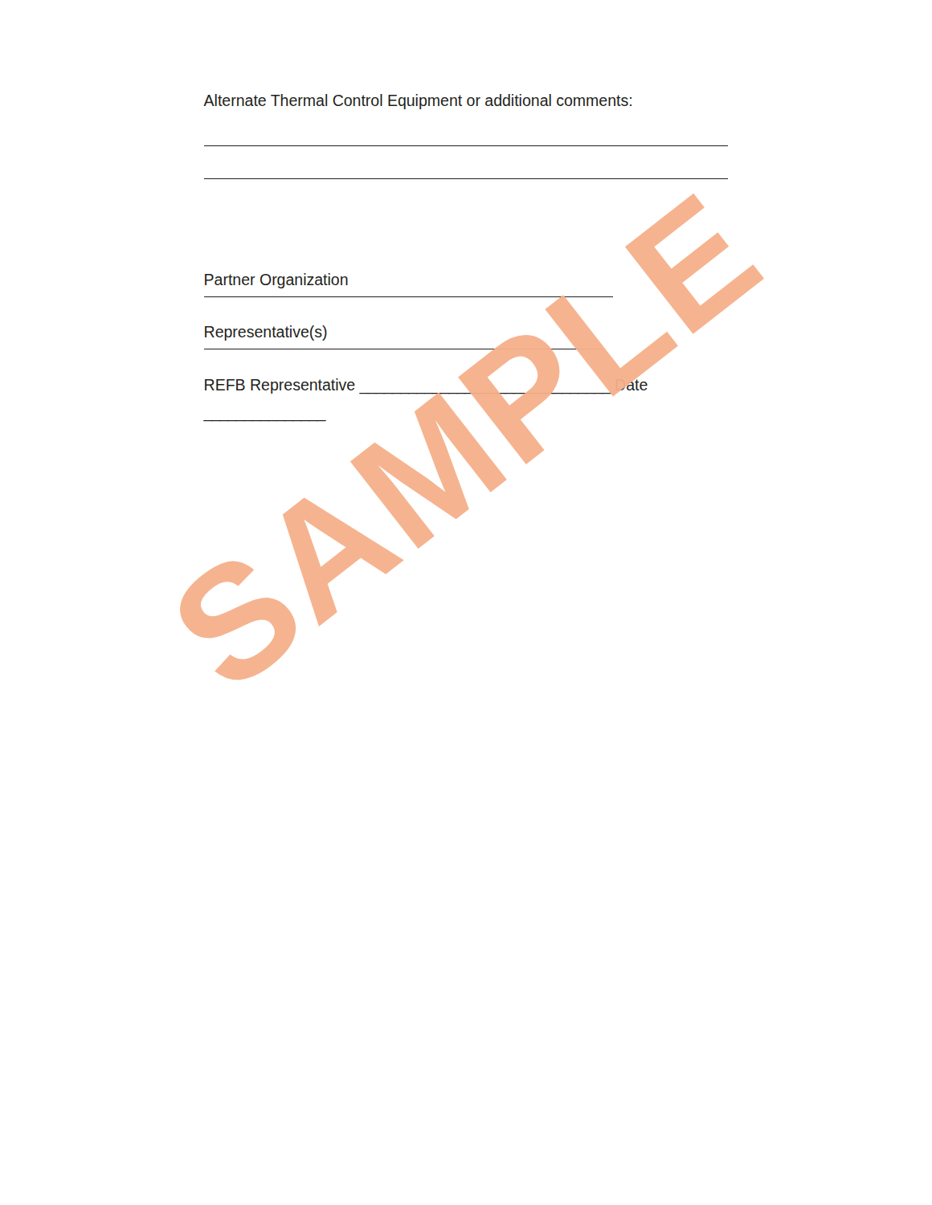SAMPLE
Alternate Thermal Control Equipment or additional comments:
Partner Organization
Representative(s)
REFB Representative _______________________________ Date
_______________